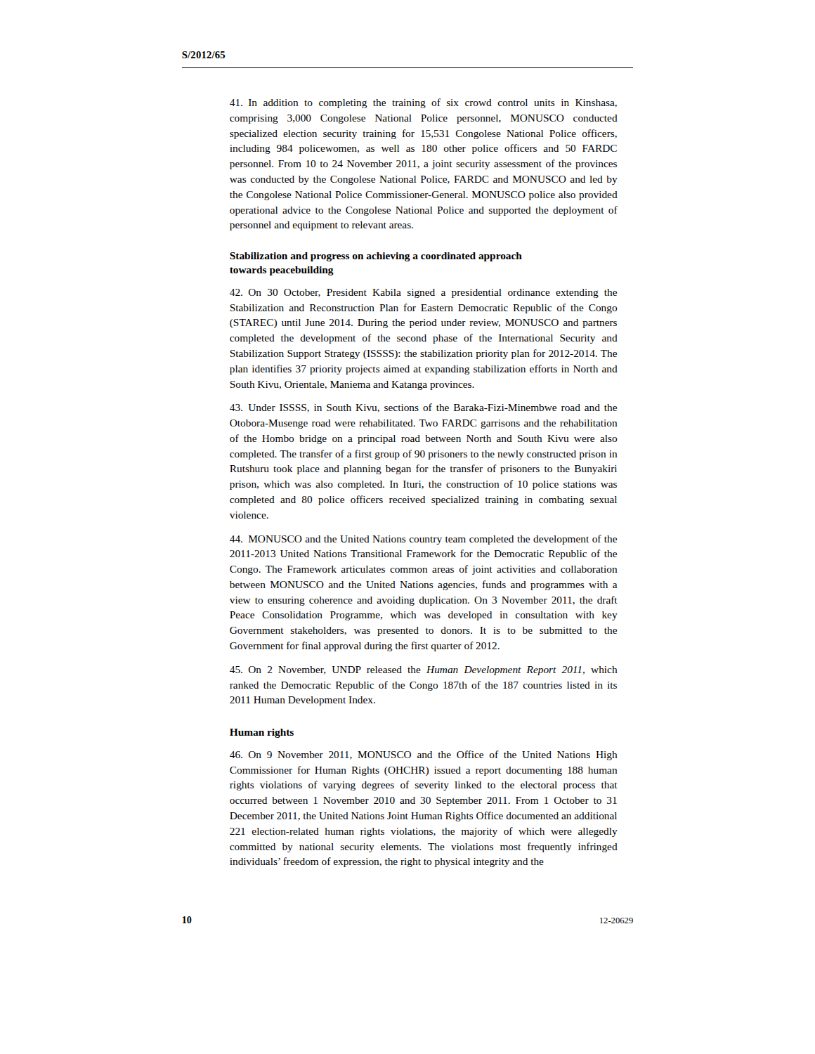S/2012/65
41. In addition to completing the training of six crowd control units in Kinshasa, comprising 3,000 Congolese National Police personnel, MONUSCO conducted specialized election security training for 15,531 Congolese National Police officers, including 984 policewomen, as well as 180 other police officers and 50 FARDC personnel. From 10 to 24 November 2011, a joint security assessment of the provinces was conducted by the Congolese National Police, FARDC and MONUSCO and led by the Congolese National Police Commissioner-General. MONUSCO police also provided operational advice to the Congolese National Police and supported the deployment of personnel and equipment to relevant areas.
Stabilization and progress on achieving a coordinated approach
towards peacebuilding
42. On 30 October, President Kabila signed a presidential ordinance extending the Stabilization and Reconstruction Plan for Eastern Democratic Republic of the Congo (STAREC) until June 2014. During the period under review, MONUSCO and partners completed the development of the second phase of the International Security and Stabilization Support Strategy (ISSSS): the stabilization priority plan for 2012-2014. The plan identifies 37 priority projects aimed at expanding stabilization efforts in North and South Kivu, Orientale, Maniema and Katanga provinces.
43. Under ISSSS, in South Kivu, sections of the Baraka-Fizi-Minembwe road and the Otobora-Musenge road were rehabilitated. Two FARDC garrisons and the rehabilitation of the Hombo bridge on a principal road between North and South Kivu were also completed. The transfer of a first group of 90 prisoners to the newly constructed prison in Rutshuru took place and planning began for the transfer of prisoners to the Bunyakiri prison, which was also completed. In Ituri, the construction of 10 police stations was completed and 80 police officers received specialized training in combating sexual violence.
44. MONUSCO and the United Nations country team completed the development of the 2011-2013 United Nations Transitional Framework for the Democratic Republic of the Congo. The Framework articulates common areas of joint activities and collaboration between MONUSCO and the United Nations agencies, funds and programmes with a view to ensuring coherence and avoiding duplication. On 3 November 2011, the draft Peace Consolidation Programme, which was developed in consultation with key Government stakeholders, was presented to donors. It is to be submitted to the Government for final approval during the first quarter of 2012.
45. On 2 November, UNDP released the Human Development Report 2011, which ranked the Democratic Republic of the Congo 187th of the 187 countries listed in its 2011 Human Development Index.
Human rights
46. On 9 November 2011, MONUSCO and the Office of the United Nations High Commissioner for Human Rights (OHCHR) issued a report documenting 188 human rights violations of varying degrees of severity linked to the electoral process that occurred between 1 November 2010 and 30 September 2011. From 1 October to 31 December 2011, the United Nations Joint Human Rights Office documented an additional 221 election-related human rights violations, the majority of which were allegedly committed by national security elements. The violations most frequently infringed individuals’ freedom of expression, the right to physical integrity and the
10 12-20629